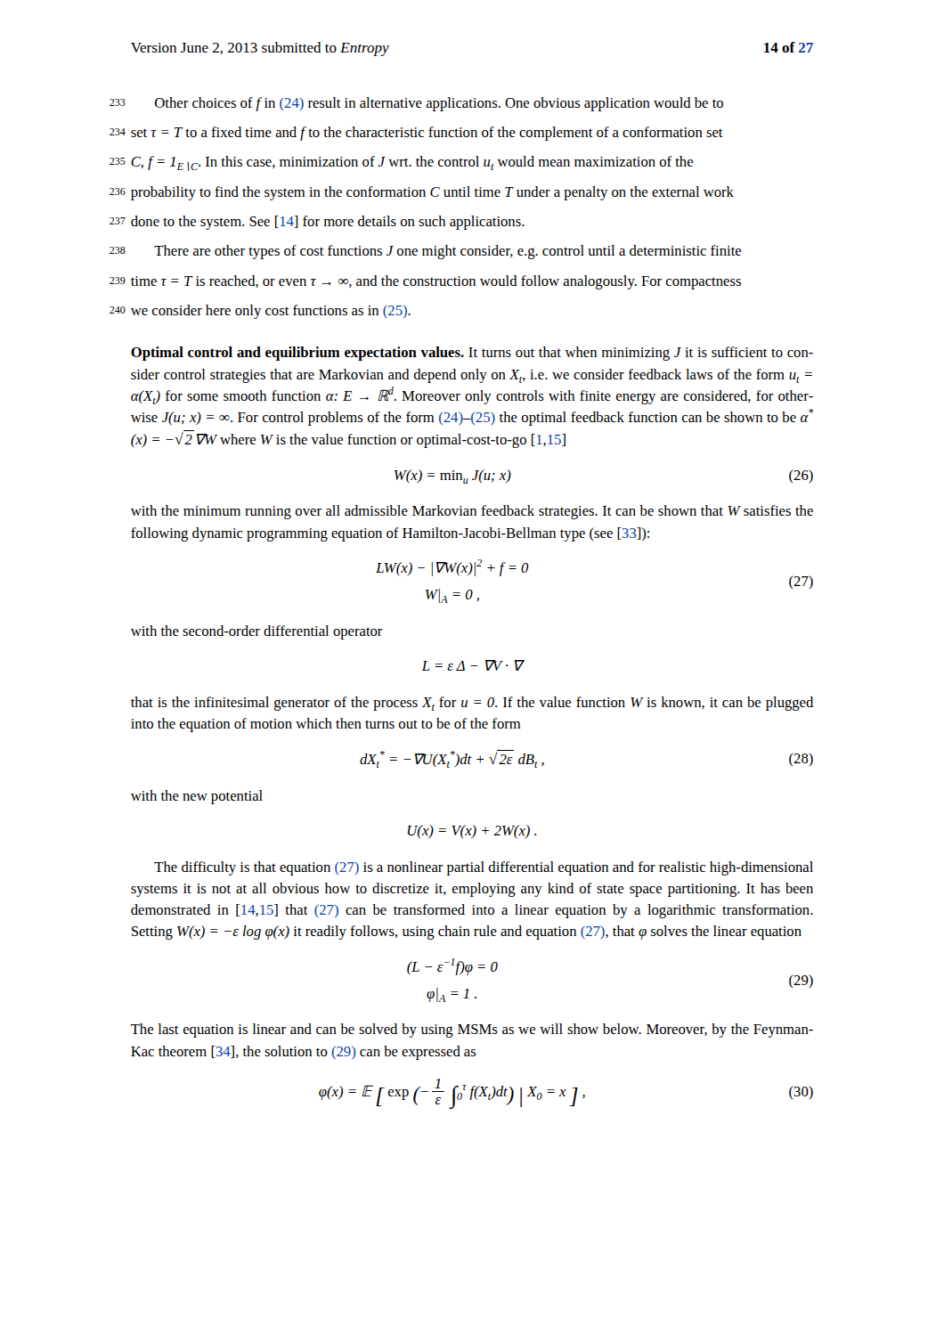Version June 2, 2013 submitted to Entropy
14 of 27
233
Other choices of f in (24) result in alternative applications. One obvious application would be to
234
set τ = T to a fixed time and f to the characteristic function of the complement of a conformation set
235
C, f = 1E∖C. In this case, minimization of J wrt. the control ut would mean maximization of the
236
probability to find the system in the conformation C until time T under a penalty on the external work
237
done to the system. See [14] for more details on such applications.
238
There are other types of cost functions J one might consider, e.g. control until a deterministic finite
239
time τ = T is reached, or even τ → ∞, and the construction would follow analogously. For compactness
240
we consider here only cost functions as in (25).
Optimal control and equilibrium expectation values. It turns out that when minimizing J it is sufficient to consider control strategies that are Markovian and depend only on Xt, i.e. we consider feedback laws of the form ut = α(Xt) for some smooth function α: E → ℝd. Moreover only controls with finite energy are considered, for otherwise J(u; x) = ∞. For control problems of the form (24)–(25) the optimal feedback function can be shown to be α*(x) = −√2∇W where W is the value function or optimal-cost-to-go [1,15]
W(x) = minu J(u; x)
(26)
with the minimum running over all admissible Markovian feedback strategies. It can be shown that W satisfies the following dynamic programming equation of Hamilton-Jacobi-Bellman type (see [33]):
LW(x) − |∇W(x)|2 + f = 0 W|A = 0 ,
(27)
with the second-order differential operator
L = ε Δ − ∇V · ∇
that is the infinitesimal generator of the process Xt for u = 0. If the value function W is known, it can be plugged into the equation of motion which then turns out to be of the form
dXt* = −∇U(Xt*)dt + √2ε dBt ,
(28)
with the new potential
U(x) = V(x) + 2W(x) .
The difficulty is that equation (27) is a nonlinear partial differential equation and for realistic high-dimensional systems it is not at all obvious how to discretize it, employing any kind of state space partitioning. It has been demonstrated in [14,15] that (27) can be transformed into a linear equation by a logarithmic transformation. Setting W(x) = −ε log φ(x) it readily follows, using chain rule and equation (27), that φ solves the linear equation
(L − ε−1f)φ = 0 φ|A = 1 .
(29)
The last equation is linear and can be solved by using MSMs as we will show below. Moreover, by the Feynman-Kac theorem [34], the solution to (29) can be expressed as
φ(x) = 𝔼 [ exp (−1 ε ∫0τ f(Xt)dt) | X0 = x ] ,
(30)